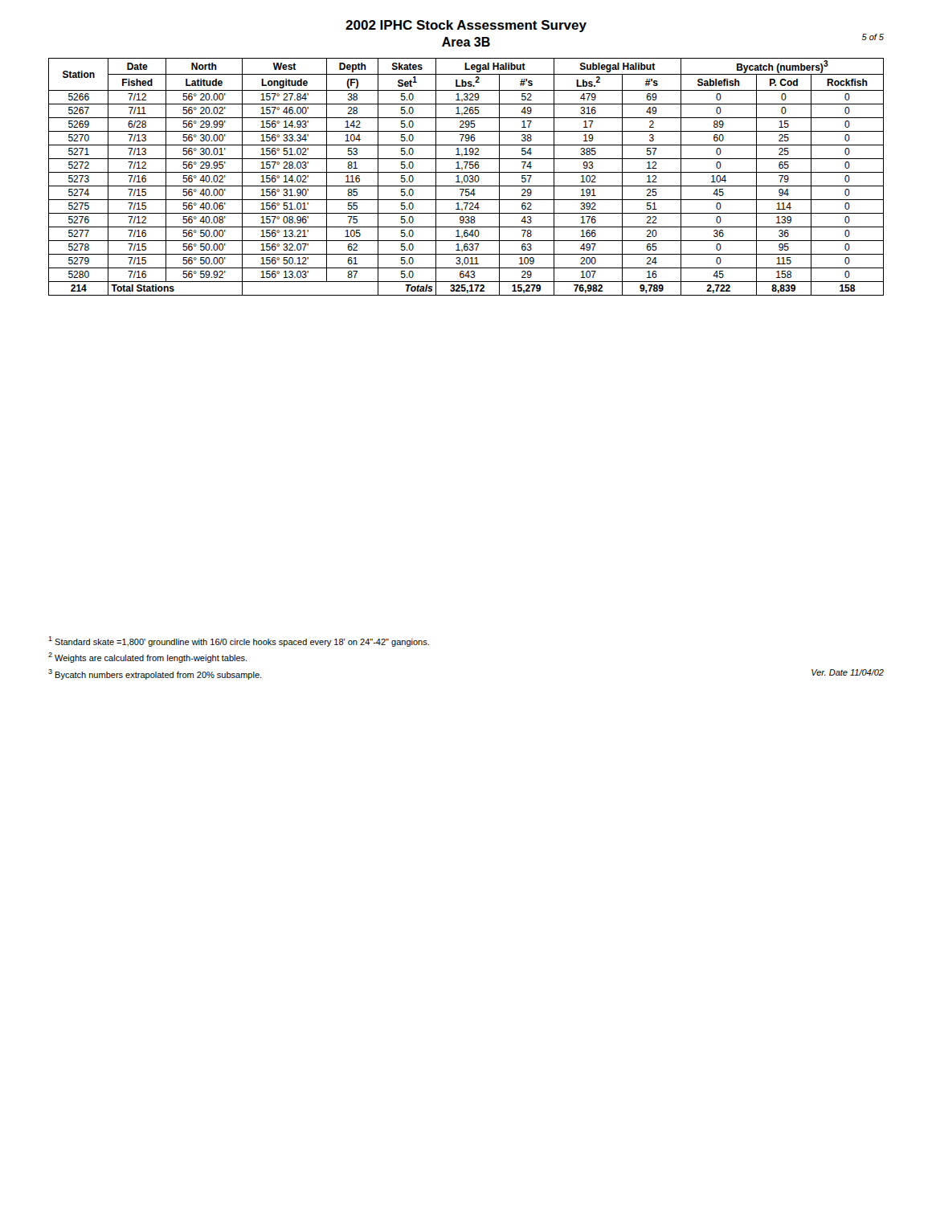5 of 5
2002 IPHC Stock Assessment Survey
Area 3B
| Station | Date | North | West | Depth | Skates | Legal Halibut | Sublegal Halibut | Bycatch (numbers) 3 |
| --- | --- | --- | --- | --- | --- | --- | --- | --- |
| Fished | Latitude | Longitude | (F) | Set 1 | Lbs. 2 | #'s | Lbs. 2 | #'s | Sablefish | P. Cod | Rockfish |
| 5266 | 7/12 | 56° 20.00' | 157° 27.84' | 38 | 5.0 | 1,329 | 52 | 479 | 69 | 0 | 0 | 0 |
| 5267 | 7/11 | 56° 20.02' | 157° 46.00' | 28 | 5.0 | 1,265 | 49 | 316 | 49 | 0 | 0 | 0 |
| 5269 | 6/28 | 56° 29.99' | 156° 14.93' | 142 | 5.0 | 295 | 17 | 17 | 2 | 89 | 15 | 0 |
| 5270 | 7/13 | 56° 30.00' | 156° 33.34' | 104 | 5.0 | 796 | 38 | 19 | 3 | 60 | 25 | 0 |
| 5271 | 7/13 | 56° 30.01' | 156° 51.02' | 53 | 5.0 | 1,192 | 54 | 385 | 57 | 0 | 25 | 0 |
| 5272 | 7/12 | 56° 29.95' | 157° 28.03' | 81 | 5.0 | 1,756 | 74 | 93 | 12 | 0 | 65 | 0 |
| 5273 | 7/16 | 56° 40.02' | 156° 14.02' | 116 | 5.0 | 1,030 | 57 | 102 | 12 | 104 | 79 | 0 |
| 5274 | 7/15 | 56° 40.00' | 156° 31.90' | 85 | 5.0 | 754 | 29 | 191 | 25 | 45 | 94 | 0 |
| 5275 | 7/15 | 56° 40.06' | 156° 51.01' | 55 | 5.0 | 1,724 | 62 | 392 | 51 | 0 | 114 | 0 |
| 5276 | 7/12 | 56° 40.08' | 157° 08.96' | 75 | 5.0 | 938 | 43 | 176 | 22 | 0 | 139 | 0 |
| 5277 | 7/16 | 56° 50.00' | 156° 13.21' | 105 | 5.0 | 1,640 | 78 | 166 | 20 | 36 | 36 | 0 |
| 5278 | 7/15 | 56° 50.00' | 156° 32.07' | 62 | 5.0 | 1,637 | 63 | 497 | 65 | 0 | 95 | 0 |
| 5279 | 7/15 | 56° 50.00' | 156° 50.12' | 61 | 5.0 | 3,011 | 109 | 200 | 24 | 0 | 115 | 0 |
| 5280 | 7/16 | 56° 59.92' | 156° 13.03' | 87 | 5.0 | 643 | 29 | 107 | 16 | 45 | 158 | 0 |
| 214 | Total Stations | | | Totals | 325,172 | 15,279 | 76,982 | 9,789 | 2,722 | 8,839 | 158 |
1 Standard skate =1,800' groundline with 16/0 circle hooks spaced every 18' on 24"-42" gangions.
2 Weights are calculated from length-weight tables.
3 Bycatch numbers extrapolated from 20% subsample. Ver. Date 11/04/02